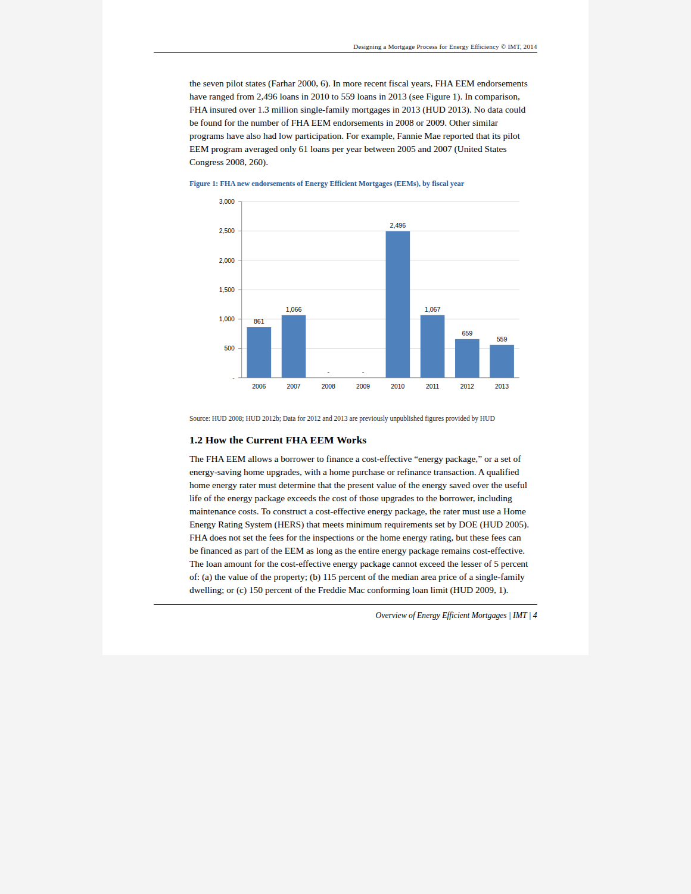Designing a Mortgage Process for Energy Efficiency © IMT, 2014
the seven pilot states (Farhar 2000, 6). In more recent fiscal years, FHA EEM endorsements have ranged from 2,496 loans in 2010 to 559 loans in 2013 (see Figure 1). In comparison, FHA insured over 1.3 million single-family mortgages in 2013 (HUD 2013). No data could be found for the number of FHA EEM endorsements in 2008 or 2009. Other similar programs have also had low participation. For example, Fannie Mae reported that its pilot EEM program averaged only 61 loans per year between 2005 and 2007 (United States Congress 2008, 260).
Figure 1: FHA new endorsements of Energy Efficient Mortgages (EEMs), by fiscal year
3,000 2,500 2,000 1,500 1,000 500 - 861 1,066 - - 2,496 1,067 659 559 2006 2007 2008 2009 2010 2011 2012 2013
Source: HUD 2008; HUD 2012b; Data for 2012 and 2013 are previously unpublished figures provided by HUD
1.2 How the Current FHA EEM Works
The FHA EEM allows a borrower to finance a cost-effective “energy package,” or a set of energy-saving home upgrades, with a home purchase or refinance transaction. A qualified home energy rater must determine that the present value of the energy saved over the useful life of the energy package exceeds the cost of those upgrades to the borrower, including maintenance costs. To construct a cost-effective energy package, the rater must use a Home Energy Rating System (HERS) that meets minimum requirements set by DOE (HUD 2005). FHA does not set the fees for the inspections or the home energy rating, but these fees can be financed as part of the EEM as long as the entire energy package remains cost-effective. The loan amount for the cost-effective energy package cannot exceed the lesser of 5 percent of: (a) the value of the property; (b) 115 percent of the median area price of a single-family dwelling; or (c) 150 percent of the Freddie Mac conforming loan limit (HUD 2009, 1).
Overview of Energy Efficient Mortgages | IMT | 4